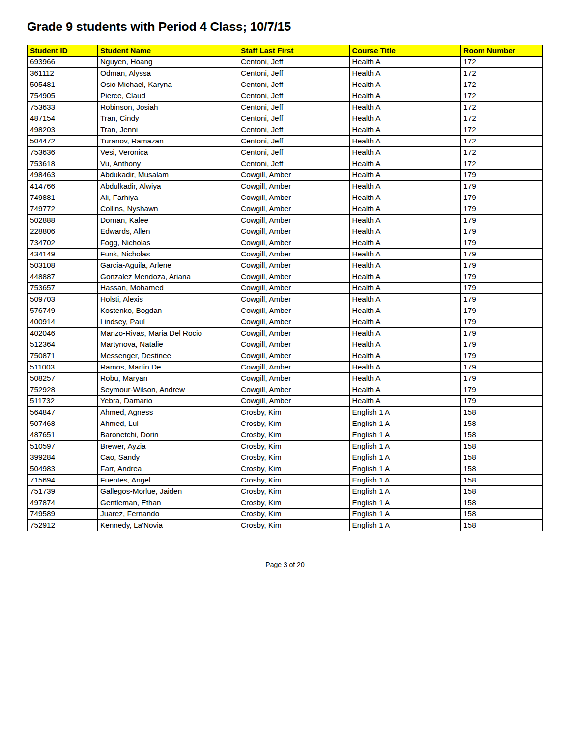Grade 9 students with Period 4 Class; 10/7/15
| Student ID | Student Name | Staff Last First | Course Title | Room Number |
| --- | --- | --- | --- | --- |
| 693966 | Nguyen, Hoang | Centoni, Jeff | Health A | 172 |
| 361112 | Odman, Alyssa | Centoni, Jeff | Health A | 172 |
| 505481 | Osio Michael, Karyna | Centoni, Jeff | Health A | 172 |
| 754905 | Pierce, Claud | Centoni, Jeff | Health A | 172 |
| 753633 | Robinson, Josiah | Centoni, Jeff | Health A | 172 |
| 487154 | Tran, Cindy | Centoni, Jeff | Health A | 172 |
| 498203 | Tran, Jenni | Centoni, Jeff | Health A | 172 |
| 504472 | Turanov, Ramazan | Centoni, Jeff | Health A | 172 |
| 753636 | Vesi, Veronica | Centoni, Jeff | Health A | 172 |
| 753618 | Vu, Anthony | Centoni, Jeff | Health A | 172 |
| 498463 | Abdukadir, Musalam | Cowgill, Amber | Health A | 179 |
| 414766 | Abdulkadir, Alwiya | Cowgill, Amber | Health A | 179 |
| 749881 | Ali, Farhiya | Cowgill, Amber | Health A | 179 |
| 749772 | Collins, Nyshawn | Cowgill, Amber | Health A | 179 |
| 502888 | Dornan, Kalee | Cowgill, Amber | Health A | 179 |
| 228806 | Edwards, Allen | Cowgill, Amber | Health A | 179 |
| 734702 | Fogg, Nicholas | Cowgill, Amber | Health A | 179 |
| 434149 | Funk, Nicholas | Cowgill, Amber | Health A | 179 |
| 503108 | Garcia-Aguila, Arlene | Cowgill, Amber | Health A | 179 |
| 448887 | Gonzalez Mendoza, Ariana | Cowgill, Amber | Health A | 179 |
| 753657 | Hassan, Mohamed | Cowgill, Amber | Health A | 179 |
| 509703 | Holsti, Alexis | Cowgill, Amber | Health A | 179 |
| 576749 | Kostenko, Bogdan | Cowgill, Amber | Health A | 179 |
| 400914 | Lindsey, Paul | Cowgill, Amber | Health A | 179 |
| 402046 | Manzo-Rivas, Maria Del Rocio | Cowgill, Amber | Health A | 179 |
| 512364 | Martynova, Natalie | Cowgill, Amber | Health A | 179 |
| 750871 | Messenger, Destinee | Cowgill, Amber | Health A | 179 |
| 511003 | Ramos, Martin De | Cowgill, Amber | Health A | 179 |
| 508257 | Robu, Maryan | Cowgill, Amber | Health A | 179 |
| 752928 | Seymour-Wilson, Andrew | Cowgill, Amber | Health A | 179 |
| 511732 | Yebra, Damario | Cowgill, Amber | Health A | 179 |
| 564847 | Ahmed, Agness | Crosby, Kim | English 1 A | 158 |
| 507468 | Ahmed, Lul | Crosby, Kim | English 1 A | 158 |
| 487651 | Baronetchi, Dorin | Crosby, Kim | English 1 A | 158 |
| 510597 | Brewer, Ayzia | Crosby, Kim | English 1 A | 158 |
| 399284 | Cao, Sandy | Crosby, Kim | English 1 A | 158 |
| 504983 | Farr, Andrea | Crosby, Kim | English 1 A | 158 |
| 715694 | Fuentes, Angel | Crosby, Kim | English 1 A | 158 |
| 751739 | Gallegos-Morlue, Jaiden | Crosby, Kim | English 1 A | 158 |
| 497874 | Gentleman, Ethan | Crosby, Kim | English 1 A | 158 |
| 749589 | Juarez, Fernando | Crosby, Kim | English 1 A | 158 |
| 752912 | Kennedy, La'Novia | Crosby, Kim | English 1 A | 158 |
Page 3 of 20